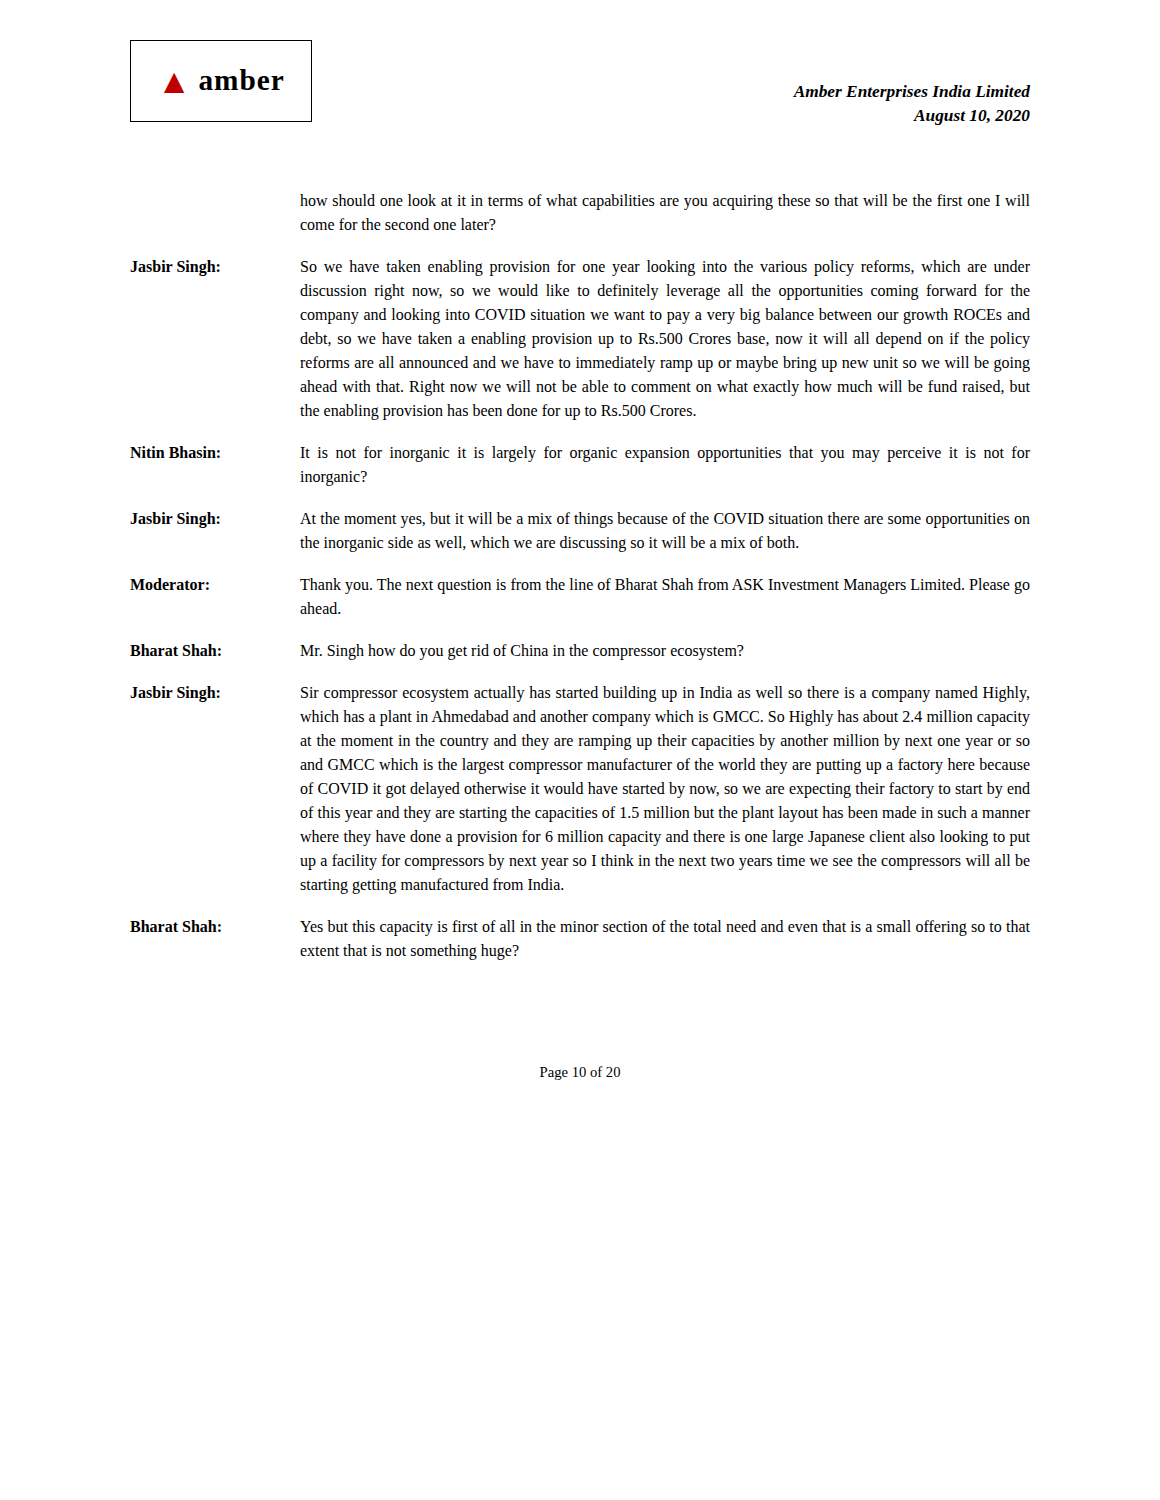▲amber
Amber Enterprises India Limited
August 10, 2020
| | how should one look at it in terms of what capabilities are you acquiring these so that will be the first one I will come for the second one later? |
| Jasbir Singh: | So we have taken enabling provision for one year looking into the various policy reforms, which are under discussion right now, so we would like to definitely leverage all the opportunities coming forward for the company and looking into COVID situation we want to pay a very big balance between our growth ROCEs and debt, so we have taken a enabling provision up to Rs.500 Crores base, now it will all depend on if the policy reforms are all announced and we have to immediately ramp up or maybe bring up new unit so we will be going ahead with that. Right now we will not be able to comment on what exactly how much will be fund raised, but the enabling provision has been done for up to Rs.500 Crores. |
| Nitin Bhasin: | It is not for inorganic it is largely for organic expansion opportunities that you may perceive it is not for inorganic? |
| Jasbir Singh: | At the moment yes, but it will be a mix of things because of the COVID situation there are some opportunities on the inorganic side as well, which we are discussing so it will be a mix of both. |
| Moderator: | Thank you. The next question is from the line of Bharat Shah from ASK Investment Managers Limited. Please go ahead. |
| Bharat Shah: | Mr. Singh how do you get rid of China in the compressor ecosystem? |
| Jasbir Singh: | Sir compressor ecosystem actually has started building up in India as well so there is a company named Highly, which has a plant in Ahmedabad and another company which is GMCC. So Highly has about 2.4 million capacity at the moment in the country and they are ramping up their capacities by another million by next one year or so and GMCC which is the largest compressor manufacturer of the world they are putting up a factory here because of COVID it got delayed otherwise it would have started by now, so we are expecting their factory to start by end of this year and they are starting the capacities of 1.5 million but the plant layout has been made in such a manner where they have done a provision for 6 million capacity and there is one large Japanese client also looking to put up a facility for compressors by next year so I think in the next two years time we see the compressors will all be starting getting manufactured from India. |
| Bharat Shah: | Yes but this capacity is first of all in the minor section of the total need and even that is a small offering so to that extent that is not something huge? |
Page 10 of 20